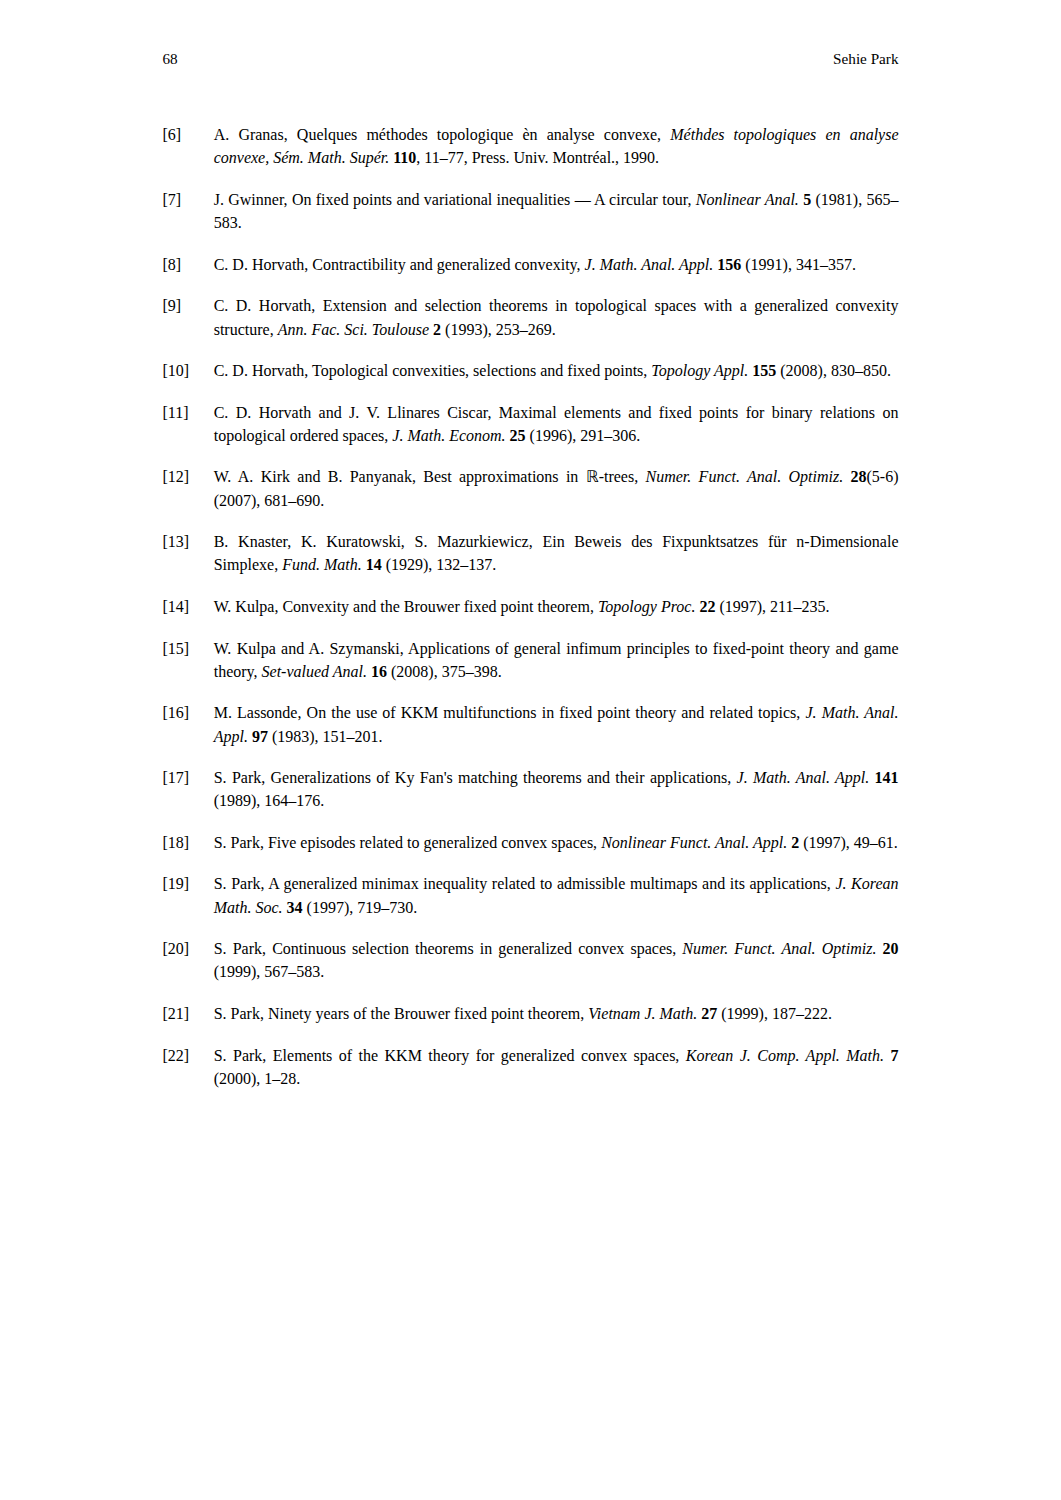68 Sehie Park
[6] A. Granas, Quelques méthodes topologique èn analyse convexe, Méthdes topologiques en analyse convexe, Sém. Math. Supér. 110, 11–77, Press. Univ. Montréal., 1990.
[7] J. Gwinner, On fixed points and variational inequalities — A circular tour, Nonlinear Anal. 5 (1981), 565–583.
[8] C. D. Horvath, Contractibility and generalized convexity, J. Math. Anal. Appl. 156 (1991), 341–357.
[9] C. D. Horvath, Extension and selection theorems in topological spaces with a generalized convexity structure, Ann. Fac. Sci. Toulouse 2 (1993), 253–269.
[10] C. D. Horvath, Topological convexities, selections and fixed points, Topology Appl. 155 (2008), 830–850.
[11] C. D. Horvath and J. V. Llinares Ciscar, Maximal elements and fixed points for binary relations on topological ordered spaces, J. Math. Econom. 25 (1996), 291–306.
[12] W. A. Kirk and B. Panyanak, Best approximations in ℝ-trees, Numer. Funct. Anal. Optimiz. 28(5-6) (2007), 681–690.
[13] B. Knaster, K. Kuratowski, S. Mazurkiewicz, Ein Beweis des Fixpunktsatzes für n-Dimensionale Simplexe, Fund. Math. 14 (1929), 132–137.
[14] W. Kulpa, Convexity and the Brouwer fixed point theorem, Topology Proc. 22 (1997), 211–235.
[15] W. Kulpa and A. Szymanski, Applications of general infimum principles to fixed-point theory and game theory, Set-valued Anal. 16 (2008), 375–398.
[16] M. Lassonde, On the use of KKM multifunctions in fixed point theory and related topics, J. Math. Anal. Appl. 97 (1983), 151–201.
[17] S. Park, Generalizations of Ky Fan's matching theorems and their applications, J. Math. Anal. Appl. 141 (1989), 164–176.
[18] S. Park, Five episodes related to generalized convex spaces, Nonlinear Funct. Anal. Appl. 2 (1997), 49–61.
[19] S. Park, A generalized minimax inequality related to admissible multimaps and its applications, J. Korean Math. Soc. 34 (1997), 719–730.
[20] S. Park, Continuous selection theorems in generalized convex spaces, Numer. Funct. Anal. Optimiz. 20 (1999), 567–583.
[21] S. Park, Ninety years of the Brouwer fixed point theorem, Vietnam J. Math. 27 (1999), 187–222.
[22] S. Park, Elements of the KKM theory for generalized convex spaces, Korean J. Comp. Appl. Math. 7 (2000), 1–28.